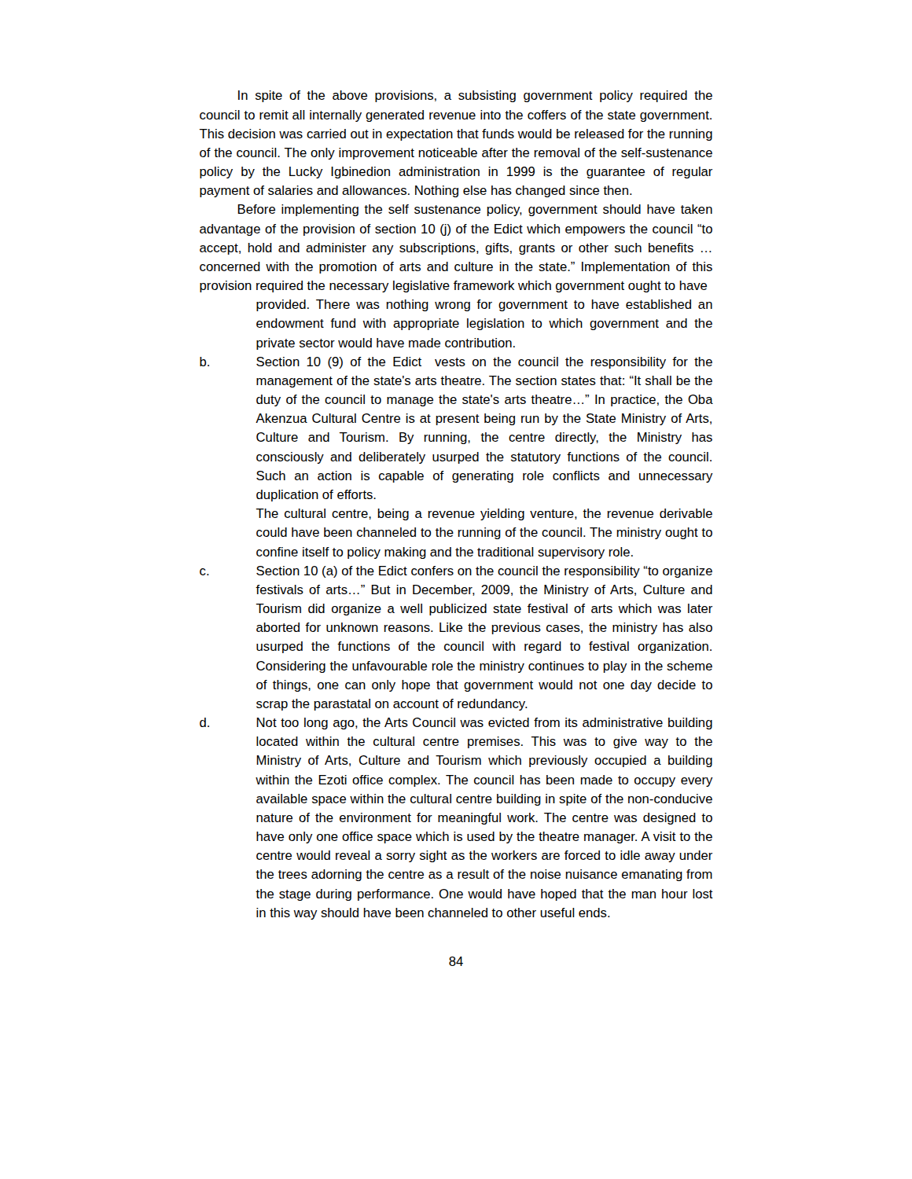In spite of the above provisions, a subsisting government policy required the council to remit all internally generated revenue into the coffers of the state government. This decision was carried out in expectation that funds would be released for the running of the council. The only improvement noticeable after the removal of the self-sustenance policy by the Lucky Igbinedion administration in 1999 is the guarantee of regular payment of salaries and allowances. Nothing else has changed since then.
Before implementing the self sustenance policy, government should have taken advantage of the provision of section 10 (j) of the Edict which empowers the council “to accept, hold and administer any subscriptions, gifts, grants or other such benefits … concerned with the promotion of arts and culture in the state.” Implementation of this provision required the necessary legislative framework which government ought to have
provided. There was nothing wrong for government to have established an endowment fund with appropriate legislation to which government and the private sector would have made contribution.
b.
Section 10 (9) of the Edict vests on the council the responsibility for the management of the state's arts theatre. The section states that: “It shall be the duty of the council to manage the state's arts theatre…” In practice, the Oba Akenzua Cultural Centre is at present being run by the State Ministry of Arts, Culture and Tourism. By running, the centre directly, the Ministry has consciously and deliberately usurped the statutory functions of the council. Such an action is capable of generating role conflicts and unnecessary duplication of efforts.
The cultural centre, being a revenue yielding venture, the revenue derivable could have been channeled to the running of the council. The ministry ought to confine itself to policy making and the traditional supervisory role.
c.
Section 10 (a) of the Edict confers on the council the responsibility “to organize festivals of arts…” But in December, 2009, the Ministry of Arts, Culture and Tourism did organize a well publicized state festival of arts which was later aborted for unknown reasons. Like the previous cases, the ministry has also usurped the functions of the council with regard to festival organization. Considering the unfavourable role the ministry continues to play in the scheme of things, one can only hope that government would not one day decide to scrap the parastatal on account of redundancy.
d.
Not too long ago, the Arts Council was evicted from its administrative building located within the cultural centre premises. This was to give way to the Ministry of Arts, Culture and Tourism which previously occupied a building within the Ezoti office complex. The council has been made to occupy every available space within the cultural centre building in spite of the non-conducive nature of the environment for meaningful work. The centre was designed to have only one office space which is used by the theatre manager. A visit to the centre would reveal a sorry sight as the workers are forced to idle away under the trees adorning the centre as a result of the noise nuisance emanating from the stage during performance. One would have hoped that the man hour lost in this way should have been channeled to other useful ends.
84